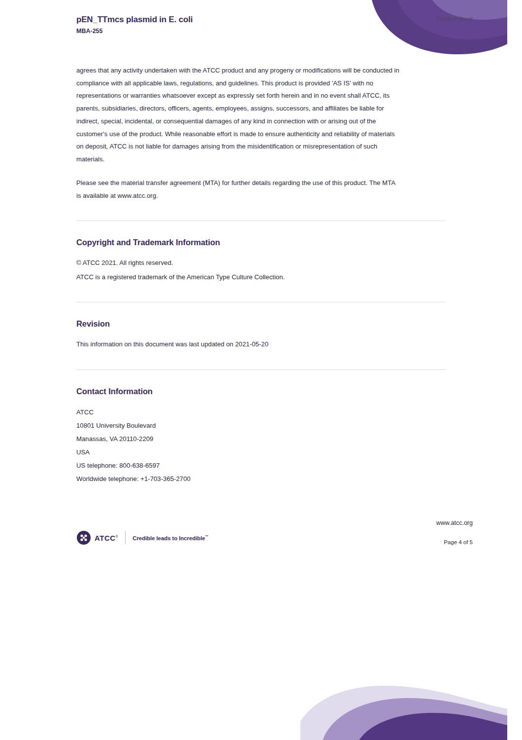pEN_TTmcs plasmid in E. coli
MBA-255
Product Sheet
agrees that any activity undertaken with the ATCC product and any progeny or modifications will be conducted in compliance with all applicable laws, regulations, and guidelines. This product is provided 'AS IS' with no representations or warranties whatsoever except as expressly set forth herein and in no event shall ATCC, its parents, subsidiaries, directors, officers, agents, employees, assigns, successors, and affiliates be liable for indirect, special, incidental, or consequential damages of any kind in connection with or arising out of the customer's use of the product. While reasonable effort is made to ensure authenticity and reliability of materials on deposit, ATCC is not liable for damages arising from the misidentification or misrepresentation of such materials.
Please see the material transfer agreement (MTA) for further details regarding the use of this product. The MTA is available at www.atcc.org.
Copyright and Trademark Information
© ATCC 2021. All rights reserved.
ATCC is a registered trademark of the American Type Culture Collection.
Revision
This information on this document was last updated on 2021-05-20
Contact Information
ATCC
10801 University Boulevard
Manassas, VA 20110-2209
USA
US telephone: 800-638-6597
Worldwide telephone: +1-703-365-2700
ATCC®
Credible leads to Incredible™
www.atcc.org
Page 4 of 5